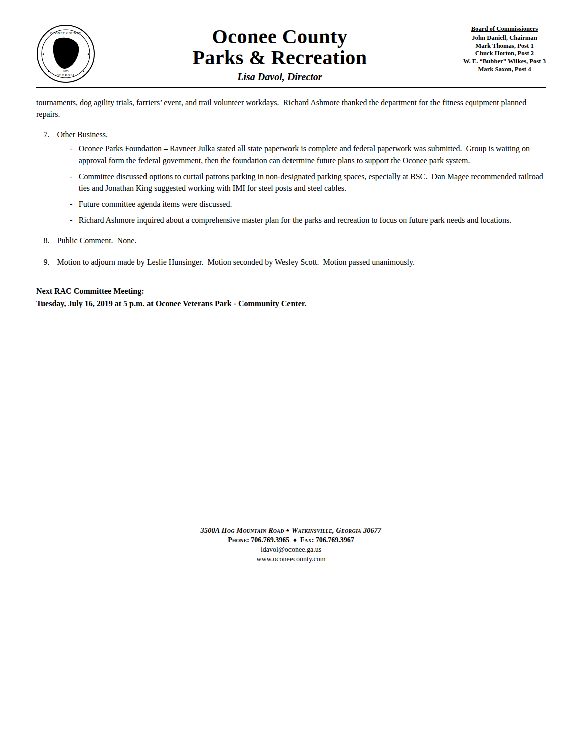OCONEE COUNTY GEORGIA 1875 ★ ★ ★ ★
Oconee County
Parks & Recreation
Lisa Davol, Director
Board of Commissioners
John Daniell, Chairman
Mark Thomas, Post 1
Chuck Horton, Post 2
W. E. “Bubber” Wilkes, Post 3
Mark Saxon, Post 4
tournaments, dog agility trials, farriers’ event, and trail volunteer workdays. Richard Ashmore thanked the department for the fitness equipment planned repairs.
Other Business.
Oconee Parks Foundation – Ravneet Julka stated all state paperwork is complete and federal paperwork was submitted. Group is waiting on approval form the federal government, then the foundation can determine future plans to support the Oconee park system.
Committee discussed options to curtail patrons parking in non-designated parking spaces, especially at BSC. Dan Magee recommended railroad ties and Jonathan King suggested working with IMI for steel posts and steel cables.
Future committee agenda items were discussed.
Richard Ashmore inquired about a comprehensive master plan for the parks and recreation to focus on future park needs and locations.
Public Comment. None.
Motion to adjourn made by Leslie Hunsinger. Motion seconded by Wesley Scott. Motion passed unanimously.
Next RAC Committee Meeting:
Tuesday, July 16, 2019 at 5 p.m. at Oconee Veterans Park - Community Center.
3500A Hog Mountain Road ♠ Watkinsville, Georgia 30677
Phone: 706.769.3965 ♠ Fax: 706.769.3967
ldavol@oconee.ga.us
www.oconeecounty.com